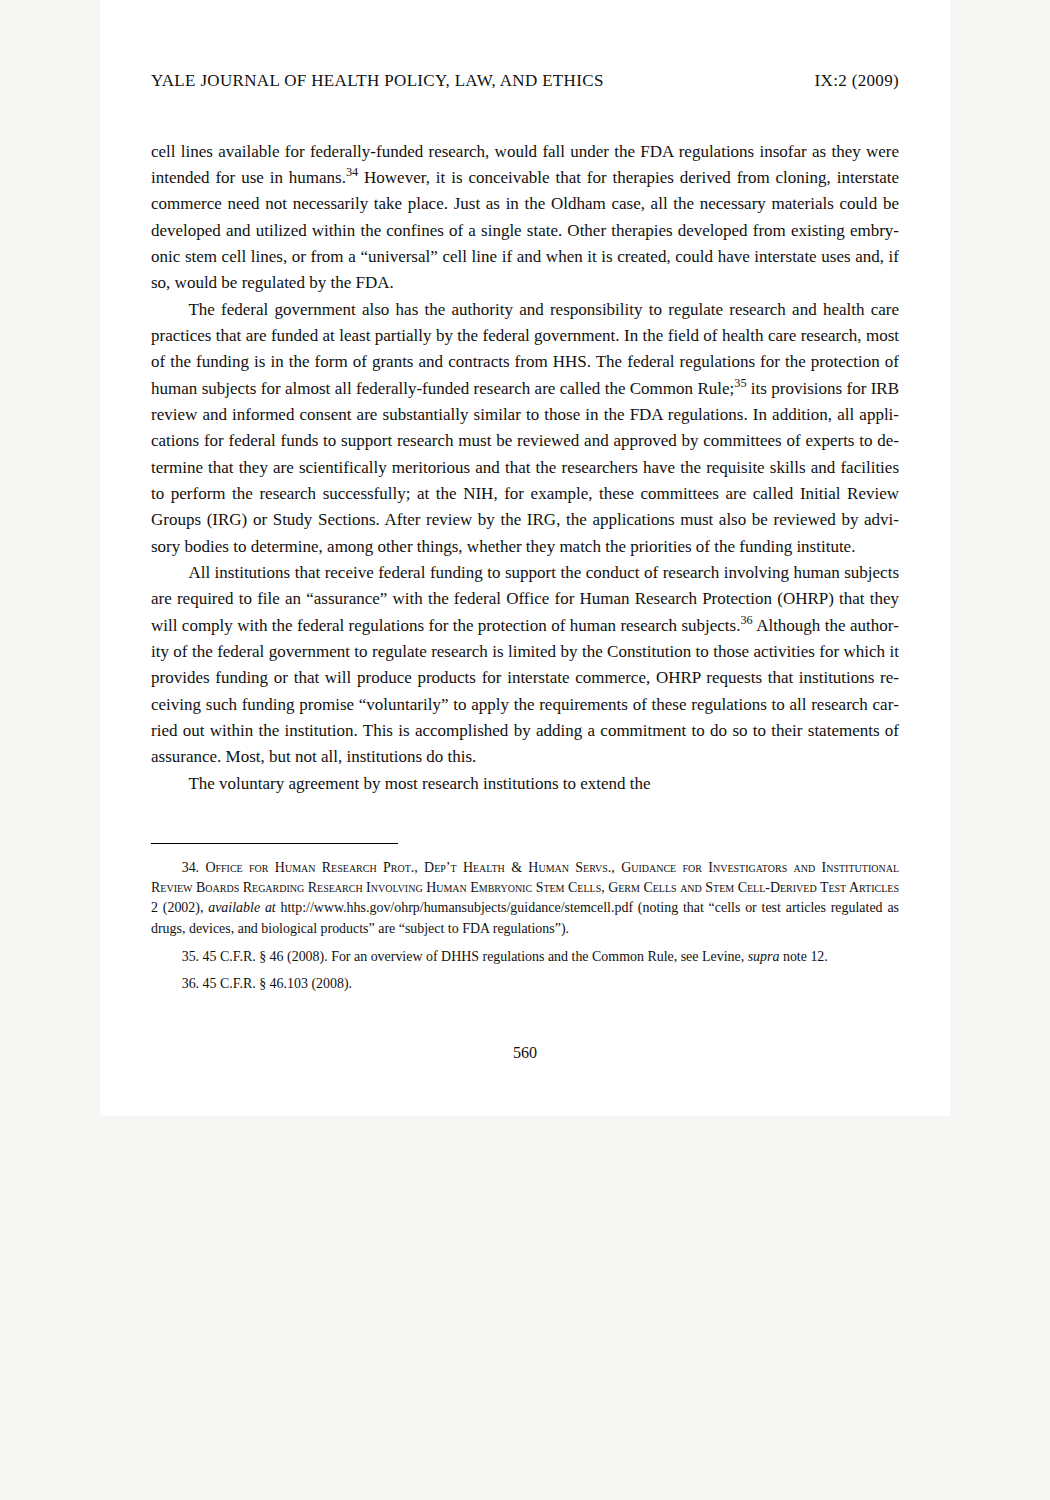Yale Journal of Health Policy, Law, and Ethics IX:2 (2009)
cell lines available for federally-funded research, would fall under the FDA regulations insofar as they were intended for use in humans.34 However, it is conceivable that for therapies derived from cloning, interstate commerce need not necessarily take place. Just as in the Oldham case, all the necessary materials could be developed and utilized within the confines of a single state. Other therapies developed from existing embryonic stem cell lines, or from a “universal” cell line if and when it is created, could have interstate uses and, if so, would be regulated by the FDA.
The federal government also has the authority and responsibility to regulate research and health care practices that are funded at least partially by the federal government. In the field of health care research, most of the funding is in the form of grants and contracts from HHS. The federal regulations for the protection of human subjects for almost all federally-funded research are called the Common Rule;35 its provisions for IRB review and informed consent are substantially similar to those in the FDA regulations. In addition, all applications for federal funds to support research must be reviewed and approved by committees of experts to determine that they are scientifically meritorious and that the researchers have the requisite skills and facilities to perform the research successfully; at the NIH, for example, these committees are called Initial Review Groups (IRG) or Study Sections. After review by the IRG, the applications must also be reviewed by advisory bodies to determine, among other things, whether they match the priorities of the funding institute.
All institutions that receive federal funding to support the conduct of research involving human subjects are required to file an “assurance” with the federal Office for Human Research Protection (OHRP) that they will comply with the federal regulations for the protection of human research subjects.36 Although the authority of the federal government to regulate research is limited by the Constitution to those activities for which it provides funding or that will produce products for interstate commerce, OHRP requests that institutions receiving such funding promise “voluntarily” to apply the requirements of these regulations to all research carried out within the institution. This is accomplished by adding a commitment to do so to their statements of assurance. Most, but not all, institutions do this.
The voluntary agreement by most research institutions to extend the
Office for Human Research Prot., Dep’t Health & Human Servs., Guidance for Investigators and Institutional Review Boards Regarding Research Involving Human Embryonic Stem Cells, Germ Cells and Stem Cell-Derived Test Articles 2 (2002), available at http://www.hhs.gov/ohrp/humansubjects/guidance/stemcell.pdf (noting that “cells or test articles regulated as drugs, devices, and biological products” are “subject to FDA regulations”).
45 C.F.R. § 46 (2008). For an overview of DHHS regulations and the Common Rule, see Levine, supra note 12.
45 C.F.R. § 46.103 (2008).
560